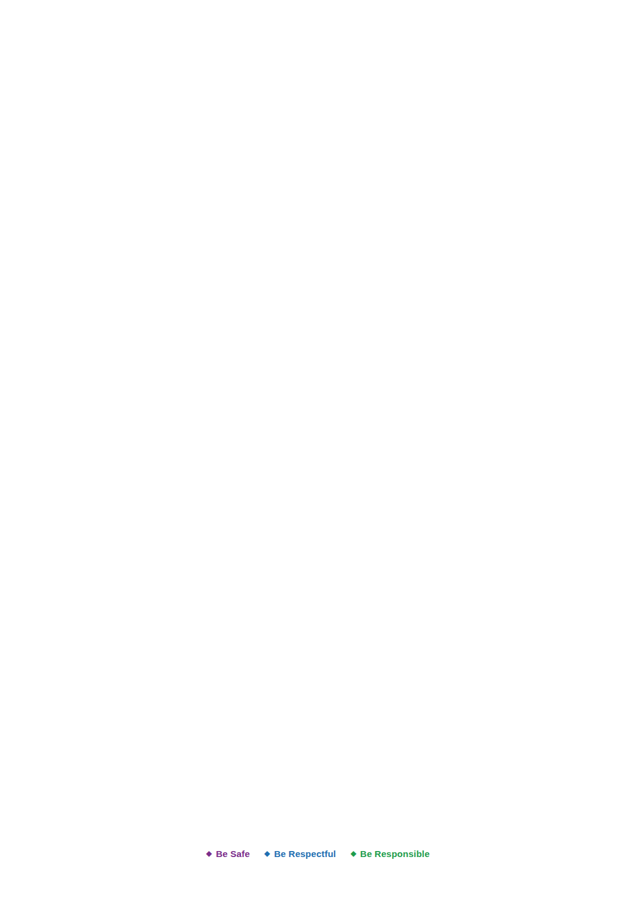◆Be Safe ◆Be Respectful ◆Be Responsible